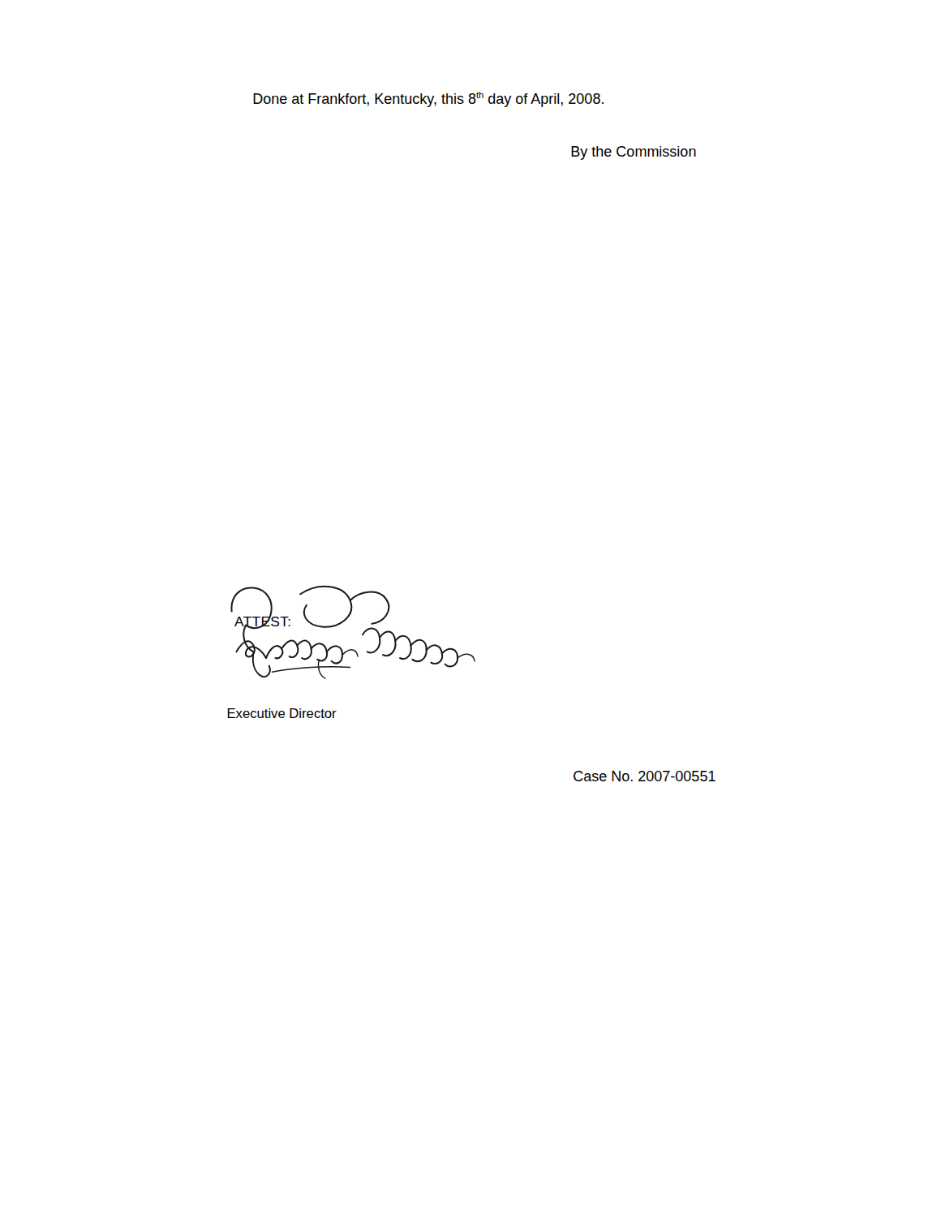Done at Frankfort, Kentucky, this 8th day of April, 2008.
By the Commission
ATTEST:
Executive Director
Case No. 2007-00551